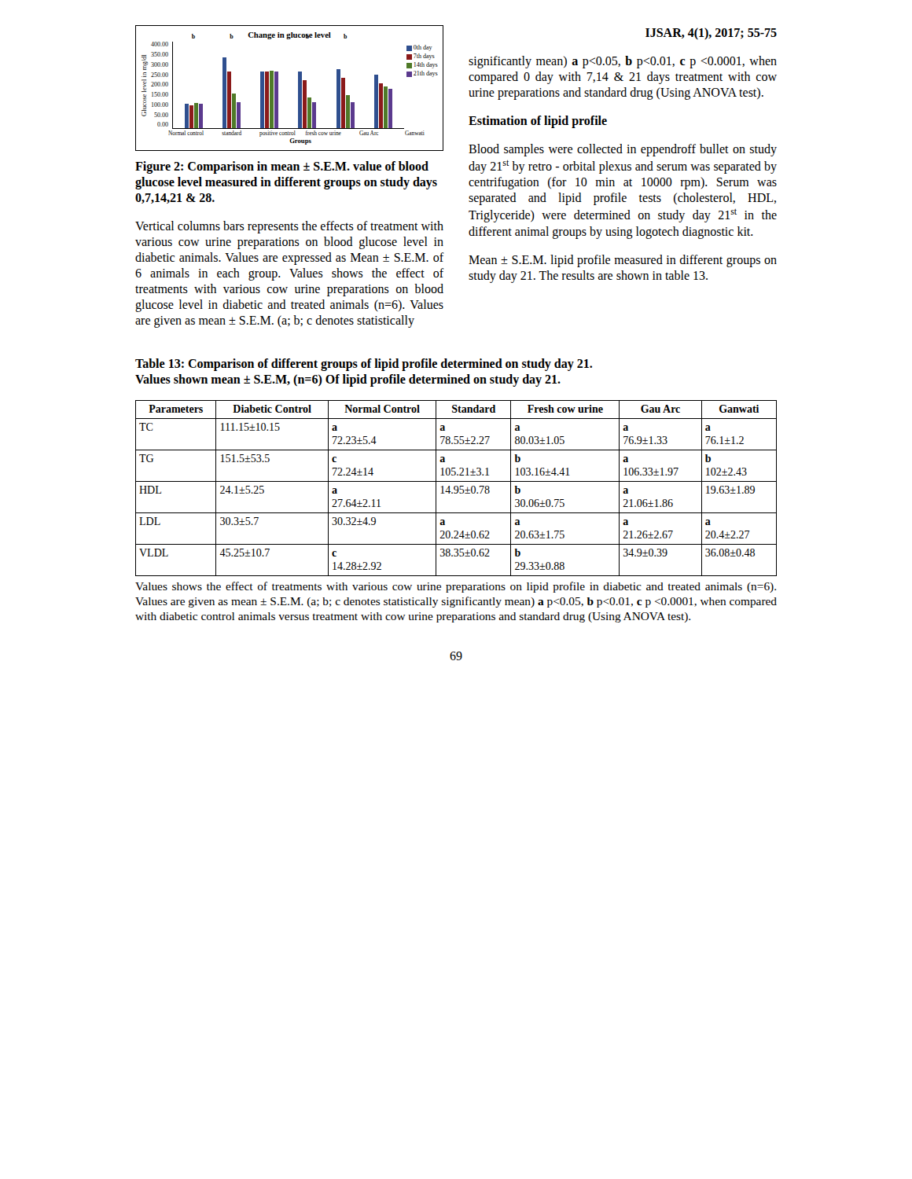Change in glucose level
Glucose level in mg/dl
400.00 350.00 300.00 250.00 200.00 150.00 100.00 50.00 0.00
b
b
b
b
0th day
7th days
14th days
21th days
Normal control standard positive control fresh cow urine Gau Arc Ganwati
Groups
Figure 2: Comparison in mean ± S.E.M. value of blood glucose level measured in different groups on study days 0,7,14,21 & 28.
Vertical columns bars represents the effects of treatment with various cow urine preparations on blood glucose level in diabetic animals. Values are expressed as Mean ± S.E.M. of 6 animals in each group. Values shows the effect of treatments with various cow urine preparations on blood glucose level in diabetic and treated animals (n=6). Values are given as mean ± S.E.M. (a; b; c denotes statistically
IJSAR, 4(1), 2017; 55-75
significantly mean) a p<0.05, b p<0.01, c p <0.0001, when compared 0 day with 7,14 & 21 days treatment with cow urine preparations and standard drug (Using ANOVA test).
Estimation of lipid profile
Blood samples were collected in eppendroff bullet on study day 21st by retro - orbital plexus and serum was separated by centrifugation (for 10 min at 10000 rpm). Serum was separated and lipid profile tests (cholesterol, HDL, Triglyceride) were determined on study day 21st in the different animal groups by using logotech diagnostic kit.
Mean ± S.E.M. lipid profile measured in different groups on study day 21. The results are shown in table 13.
Table 13: Comparison of different groups of lipid profile determined on study day 21.
Values shown mean ± S.E.M, (n=6) Of lipid profile determined on study day 21.
| Parameters | Diabetic Control | Normal Control | Standard | Fresh cow urine | Gau Arc | Ganwati |
| --- | --- | --- | --- | --- | --- | --- |
| TC | 111.15±10.15 | a 72.23±5.4 | a 78.55±2.27 | a 80.03±1.05 | a 76.9±1.33 | a 76.1±1.2 |
| TG | 151.5±53.5 | c 72.24±14 | a 105.21±3.1 | b 103.16±4.41 | a 106.33±1.97 | b 102±2.43 |
| HDL | 24.1±5.25 | a 27.64±2.11 | 14.95±0.78 | b 30.06±0.75 | a 21.06±1.86 | 19.63±1.89 |
| LDL | 30.3±5.7 | 30.32±4.9 | a 20.24±0.62 | a 20.63±1.75 | a 21.26±2.67 | a 20.4±2.27 |
| VLDL | 45.25±10.7 | c 14.28±2.92 | 38.35±0.62 | b 29.33±0.88 | 34.9±0.39 | 36.08±0.48 |
Values shows the effect of treatments with various cow urine preparations on lipid profile in diabetic and treated animals (n=6). Values are given as mean ± S.E.M. (a; b; c denotes statistically significantly mean) a p<0.05, b p<0.01, c p <0.0001, when compared with diabetic control animals versus treatment with cow urine preparations and standard drug (Using ANOVA test).
69